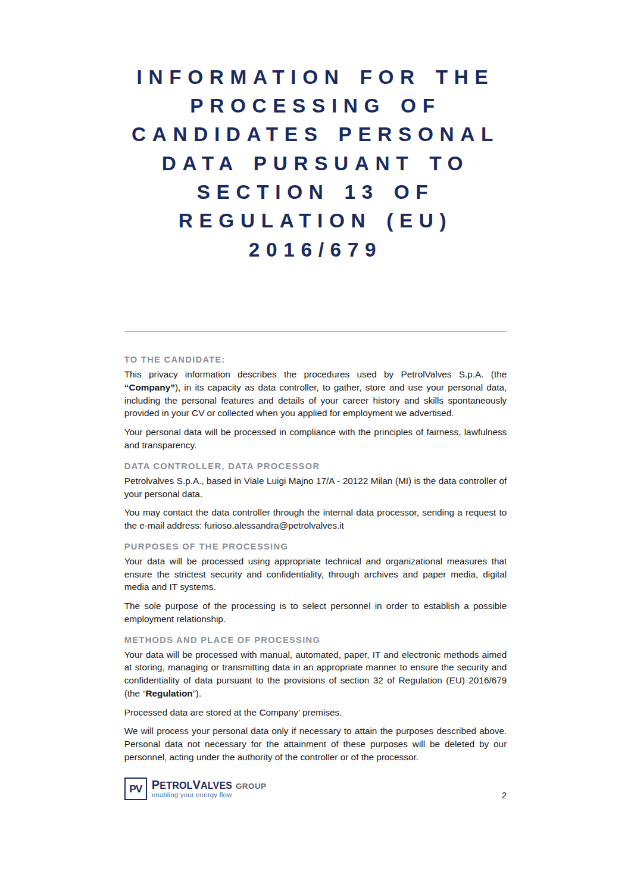Information for the processing of candidates personal data pursuant to section 13 of Regulation (EU) 2016/679
To the candidate:
This privacy information describes the procedures used by PetrolValves S.p.A. (the “Company”), in its capacity as data controller, to gather, store and use your personal data, including the personal features and details of your career history and skills spontaneously provided in your CV or collected when you applied for employment we advertised.
Your personal data will be processed in compliance with the principles of fairness, lawfulness and transparency.
Data controller, data processor
Petrolvalves S.p.A., based in Viale Luigi Majno 17/A - 20122 Milan (MI) is the data controller of your personal data.
You may contact the data controller through the internal data processor, sending a request to the e-mail address: furioso.alessandra@petrolvalves.it
Purposes of the processing
Your data will be processed using appropriate technical and organizational measures that ensure the strictest security and confidentiality, through archives and paper media, digital media and IT systems.
The sole purpose of the processing is to select personnel in order to establish a possible employment relationship.
Methods and place of processing
Your data will be processed with manual, automated, paper, IT and electronic methods aimed at storing, managing or transmitting data in an appropriate manner to ensure the security and confidentiality of data pursuant to the provisions of section 32 of Regulation (EU) 2016/679 (the “Regulation”).
Processed data are stored at the Company’ premises.
We will process your personal data only if necessary to attain the purposes described above. Personal data not necessary for the attainment of these purposes will be deleted by our personnel, acting under the authority of the controller or of the processor.
PV
PETROLVALVES GROUP
enabling your energy flow
2